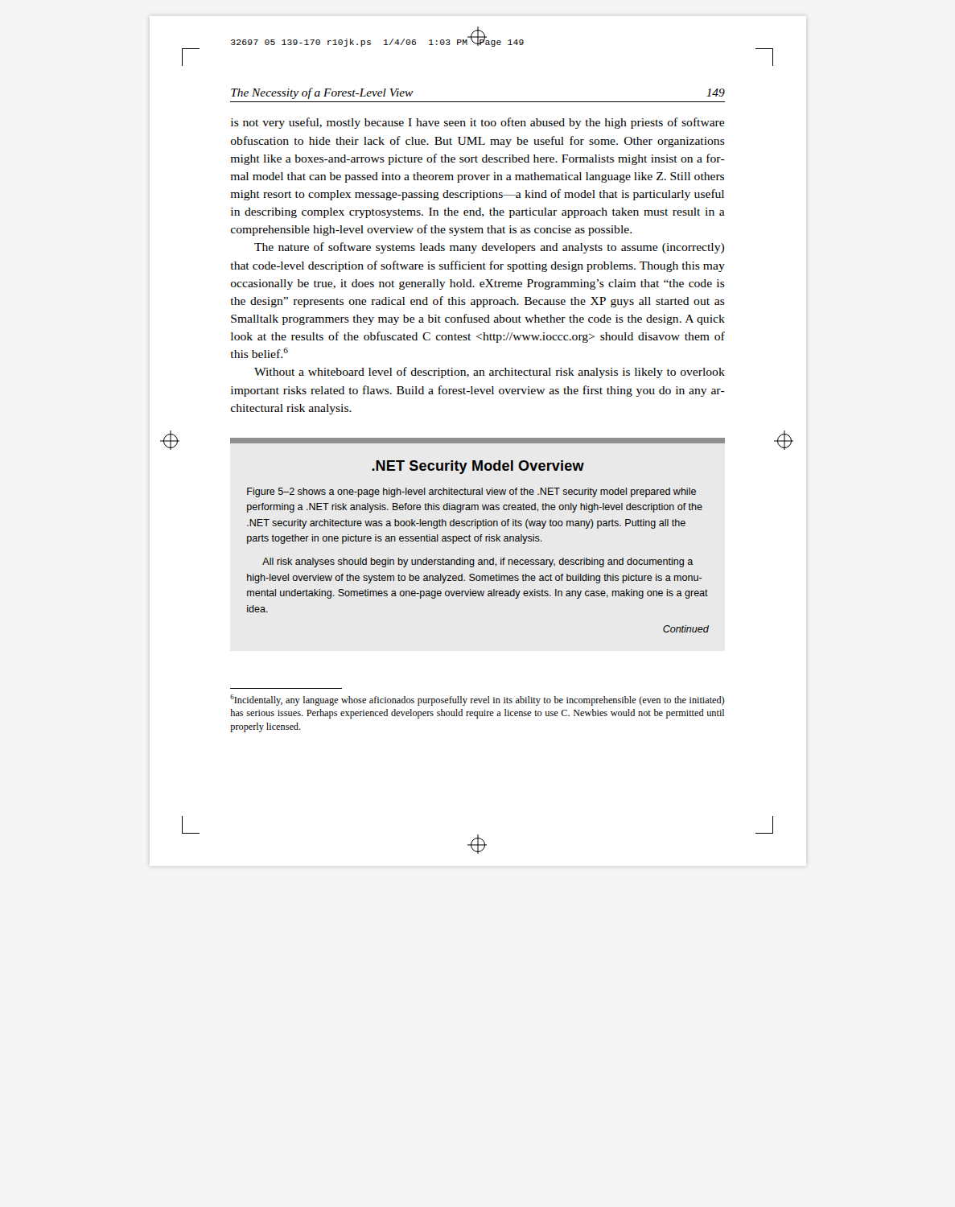32697 05 139-170 r10jk.ps 1/4/06 1:03 PM Page 149
The Necessity of a Forest-Level View 149
is not very useful, mostly because I have seen it too often abused by the high priests of software obfuscation to hide their lack of clue. But UML may be useful for some. Other organizations might like a boxes-and-arrows picture of the sort described here. Formalists might insist on a formal model that can be passed into a theorem prover in a mathematical language like Z. Still others might resort to complex message-passing descriptions—a kind of model that is particularly useful in describing complex cryptosystems. In the end, the particular approach taken must result in a comprehensible high-level overview of the system that is as concise as possible.
The nature of software systems leads many developers and analysts to assume (incorrectly) that code-level description of software is sufficient for spotting design problems. Though this may occasionally be true, it does not generally hold. eXtreme Programming’s claim that “the code is the design” represents one radical end of this approach. Because the XP guys all started out as Smalltalk programmers they may be a bit confused about whether the code is the design. A quick look at the results of the obfuscated C contest <http://www.ioccc.org> should disavow them of this belief.6
Without a whiteboard level of description, an architectural risk analysis is likely to overlook important risks related to flaws. Build a forest-level overview as the first thing you do in any architectural risk analysis.
.NET Security Model Overview
Figure 5–2 shows a one-page high-level architectural view of the .NET security model prepared while performing a .NET risk analysis. Before this diagram was created, the only high-level description of the .NET security architecture was a book-length description of its (way too many) parts. Putting all the parts together in one picture is an essential aspect of risk analysis.
All risk analyses should begin by understanding and, if necessary, describing and documenting a high-level overview of the system to be analyzed. Sometimes the act of building this picture is a monumental undertaking. Sometimes a one-page overview already exists. In any case, making one is a great idea.
Continued
6Incidentally, any language whose aficionados purposefully revel in its ability to be incomprehensible (even to the initiated) has serious issues. Perhaps experienced developers should require a license to use C. Newbies would not be permitted until properly licensed.